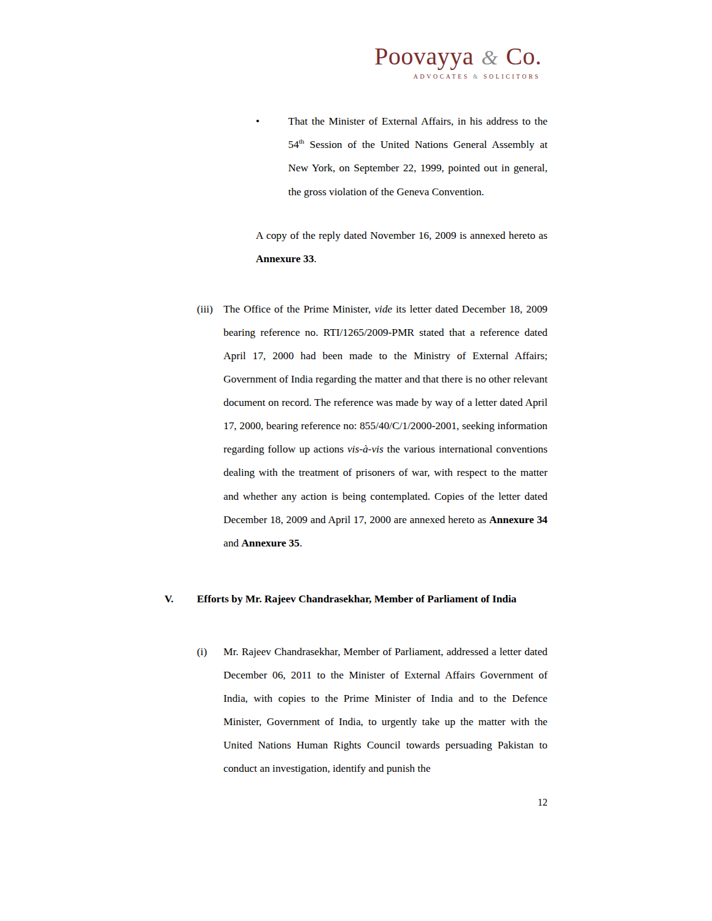Poovayya & Co.
ADVOCATES & SOLICITORS
That the Minister of External Affairs, in his address to the 54th Session of the United Nations General Assembly at New York, on September 22, 1999, pointed out in general, the gross violation of the Geneva Convention.
A copy of the reply dated November 16, 2009 is annexed hereto as Annexure 33.
(iii)
The Office of the Prime Minister, vide its letter dated December 18, 2009 bearing reference no. RTI/1265/2009-PMR stated that a reference dated April 17, 2000 had been made to the Ministry of External Affairs; Government of India regarding the matter and that there is no other relevant document on record. The reference was made by way of a letter dated April 17, 2000, bearing reference no: 855/40/C/1/2000-2001, seeking information regarding follow up actions vis-à-vis the various international conventions dealing with the treatment of prisoners of war, with respect to the matter and whether any action is being contemplated. Copies of the letter dated December 18, 2009 and April 17, 2000 are annexed hereto as Annexure 34 and Annexure 35.
V.
Efforts by Mr. Rajeev Chandrasekhar, Member of Parliament of India
(i)
Mr. Rajeev Chandrasekhar, Member of Parliament, addressed a letter dated December 06, 2011 to the Minister of External Affairs Government of India, with copies to the Prime Minister of India and to the Defence Minister, Government of India, to urgently take up the matter with the United Nations Human Rights Council towards persuading Pakistan to conduct an investigation, identify and punish the
12